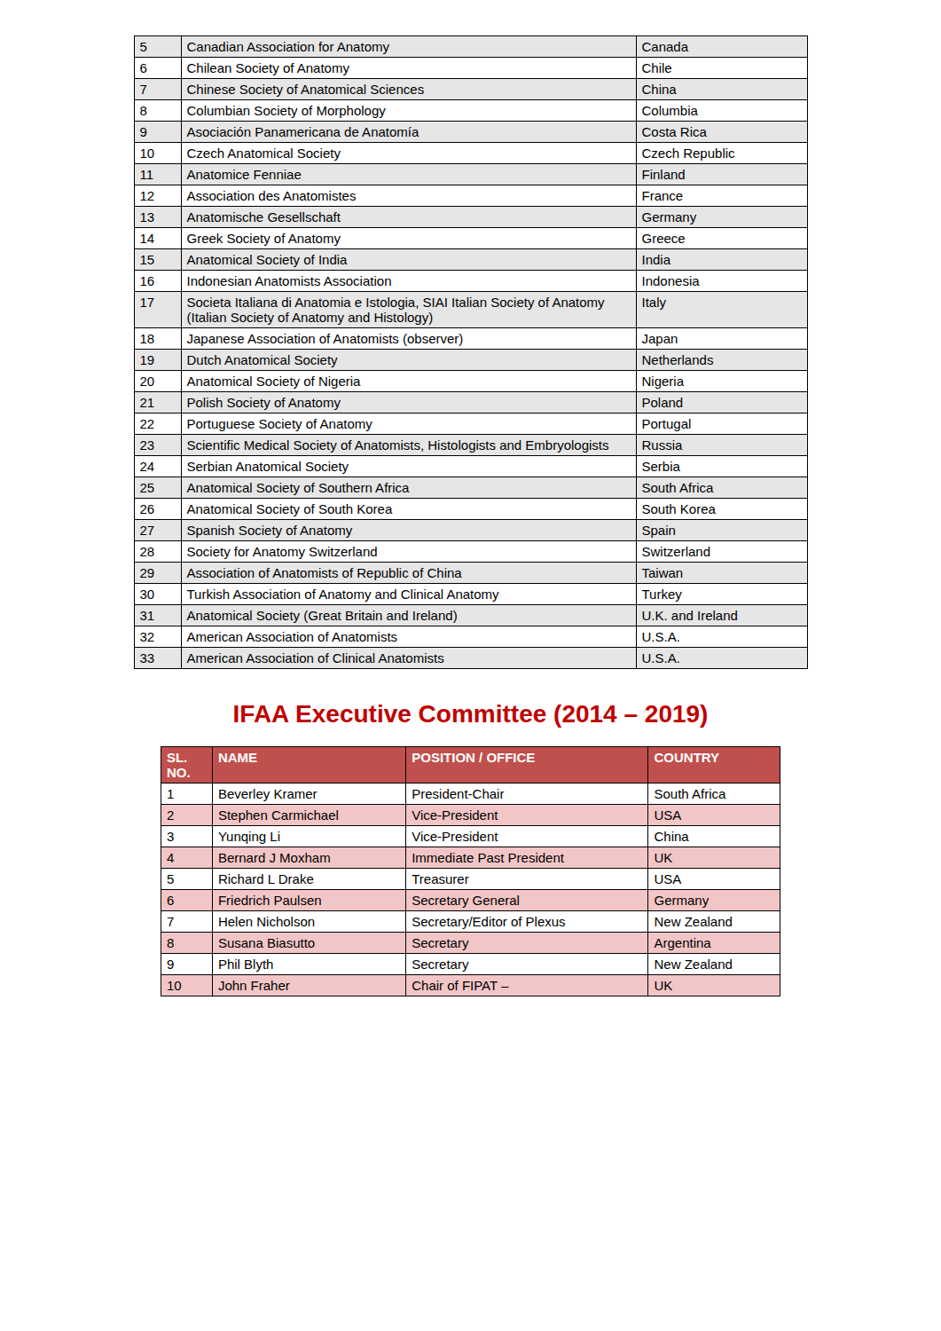| 5 | Canadian Association for Anatomy | Canada |
| 6 | Chilean Society of Anatomy | Chile |
| 7 | Chinese Society of Anatomical Sciences | China |
| 8 | Columbian Society of Morphology | Columbia |
| 9 | Asociación Panamericana de Anatomía | Costa Rica |
| 10 | Czech Anatomical Society | Czech Republic |
| 11 | Anatomice Fenniae | Finland |
| 12 | Association des Anatomistes | France |
| 13 | Anatomische Gesellschaft | Germany |
| 14 | Greek Society of Anatomy | Greece |
| 15 | Anatomical Society of India | India |
| 16 | Indonesian Anatomists Association | Indonesia |
| 17 | Societa Italiana di Anatomia e Istologia, SIAI Italian Society of Anatomy (Italian Society of Anatomy and Histology) | Italy |
| 18 | Japanese Association of Anatomists (observer) | Japan |
| 19 | Dutch Anatomical Society | Netherlands |
| 20 | Anatomical Society of Nigeria | Nigeria |
| 21 | Polish Society of Anatomy | Poland |
| 22 | Portuguese Society of Anatomy | Portugal |
| 23 | Scientific Medical Society of Anatomists, Histologists and Embryologists | Russia |
| 24 | Serbian Anatomical Society | Serbia |
| 25 | Anatomical Society of Southern Africa | South Africa |
| 26 | Anatomical Society of South Korea | South Korea |
| 27 | Spanish Society of Anatomy | Spain |
| 28 | Society for Anatomy Switzerland | Switzerland |
| 29 | Association of Anatomists of Republic of China | Taiwan |
| 30 | Turkish Association of Anatomy and Clinical Anatomy | Turkey |
| 31 | Anatomical Society (Great Britain and Ireland) | U.K. and Ireland |
| 32 | American Association of Anatomists | U.S.A. |
| 33 | American Association of Clinical Anatomists | U.S.A. |
IFAA Executive Committee (2014 – 2019)
| SL. NO. | NAME | POSITION / OFFICE | COUNTRY |
| --- | --- | --- | --- |
| 1 | Beverley Kramer | President-Chair | South Africa |
| 2 | Stephen Carmichael | Vice-President | USA |
| 3 | Yunqing Li | Vice-President | China |
| 4 | Bernard J Moxham | Immediate Past President | UK |
| 5 | Richard L Drake | Treasurer | USA |
| 6 | Friedrich Paulsen | Secretary General | Germany |
| 7 | Helen Nicholson | Secretary/Editor of Plexus | New Zealand |
| 8 | Susana Biasutto | Secretary | Argentina |
| 9 | Phil Blyth | Secretary | New Zealand |
| 10 | John Fraher | Chair of FIPAT – | UK |